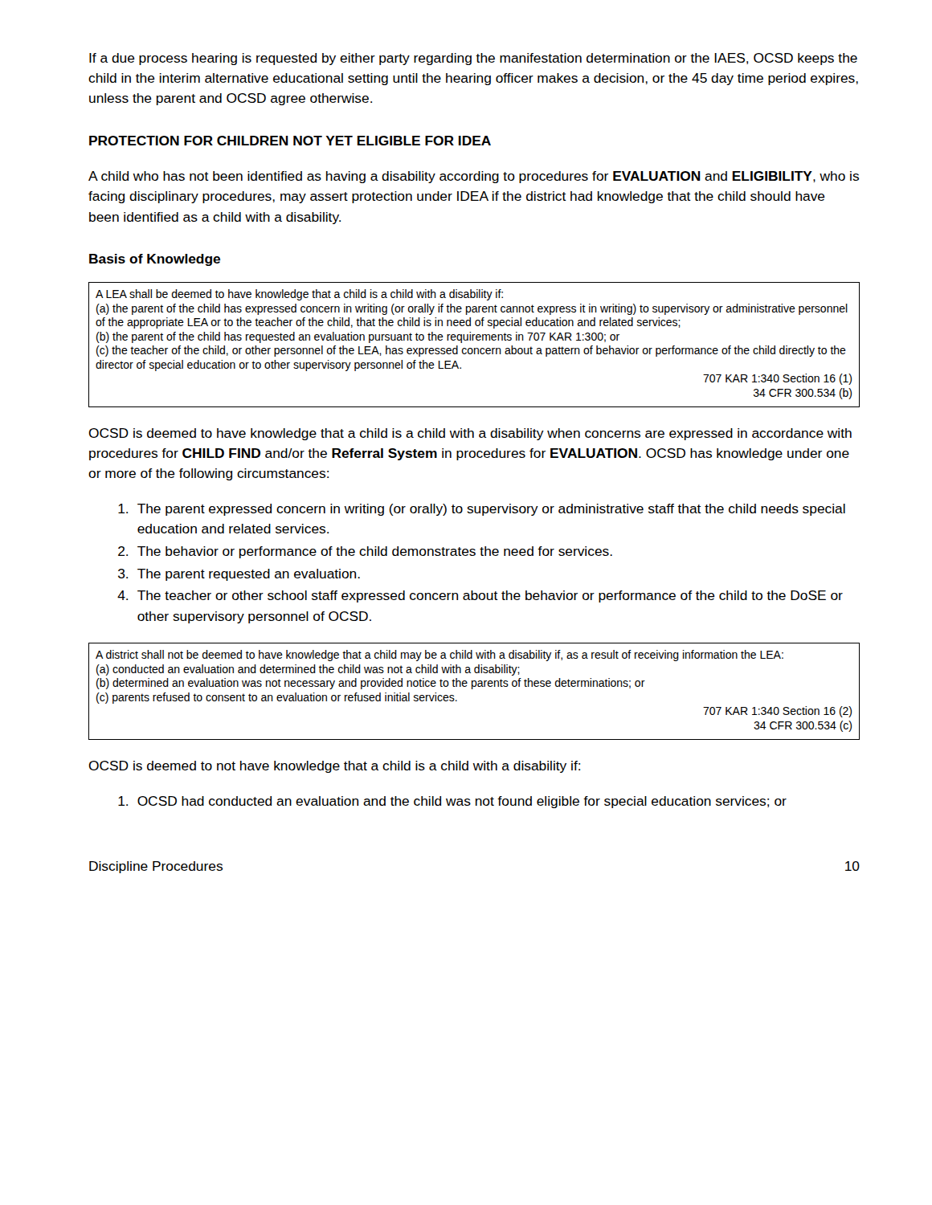If a due process hearing is requested by either party regarding the manifestation determination or the IAES, OCSD keeps the child in the interim alternative educational setting until the hearing officer makes a decision, or the 45 day time period expires, unless the parent and OCSD agree otherwise.
PROTECTION FOR CHILDREN NOT YET ELIGIBLE FOR IDEA
A child who has not been identified as having a disability according to procedures for EVALUATION and ELIGIBILITY, who is facing disciplinary procedures, may assert protection under IDEA if the district had knowledge that the child should have been identified as a child with a disability.
Basis of Knowledge
A LEA shall be deemed to have knowledge that a child is a child with a disability if:
(a) the parent of the child has expressed concern in writing (or orally if the parent cannot express it in writing) to supervisory or administrative personnel of the appropriate LEA or to the teacher of the child, that the child is in need of special education and related services;
(b) the parent of the child has requested an evaluation pursuant to the requirements in 707 KAR 1:300; or
(c) the teacher of the child, or other personnel of the LEA, has expressed concern about a pattern of behavior or performance of the child directly to the director of special education or to other supervisory personnel of the LEA.
707 KAR 1:340 Section 16 (1)
34 CFR 300.534 (b)
OCSD is deemed to have knowledge that a child is a child with a disability when concerns are expressed in accordance with procedures for CHILD FIND and/or the Referral System in procedures for EVALUATION. OCSD has knowledge under one or more of the following circumstances:
The parent expressed concern in writing (or orally) to supervisory or administrative staff that the child needs special education and related services.
The behavior or performance of the child demonstrates the need for services.
The parent requested an evaluation.
The teacher or other school staff expressed concern about the behavior or performance of the child to the DoSE or other supervisory personnel of OCSD.
A district shall not be deemed to have knowledge that a child may be a child with a disability if, as a result of receiving information the LEA:
(a) conducted an evaluation and determined the child was not a child with a disability;
(b) determined an evaluation was not necessary and provided notice to the parents of these determinations; or
(c) parents refused to consent to an evaluation or refused initial services.
707 KAR 1:340 Section 16 (2)
34 CFR 300.534 (c)
OCSD is deemed to not have knowledge that a child is a child with a disability if:
OCSD had conducted an evaluation and the child was not found eligible for special education services; or
Discipline Procedures 10